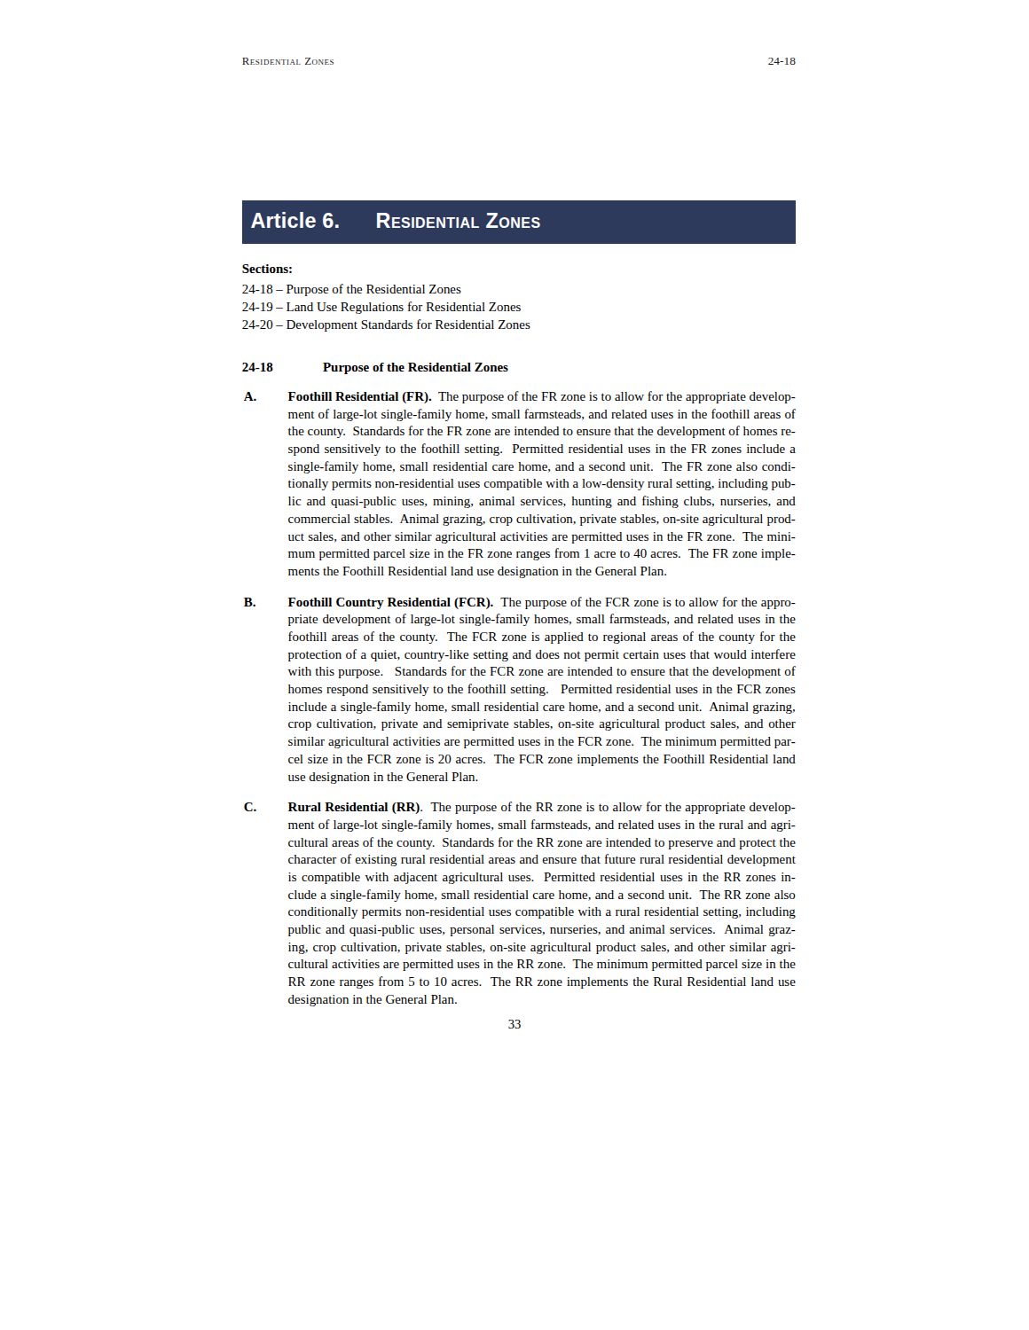Residential Zones
24-18
Article 6.
Residential Zones
Sections:
24-18 – Purpose of the Residential Zones
24-19 – Land Use Regulations for Residential Zones
24-20 – Development Standards for Residential Zones
24-18 Purpose of the Residential Zones
A.
Foothill Residential (FR). The purpose of the FR zone is to allow for the appropriate development of large-lot single-family home, small farmsteads, and related uses in the foothill areas of the county. Standards for the FR zone are intended to ensure that the development of homes respond sensitively to the foothill setting. Permitted residential uses in the FR zones include a single-family home, small residential care home, and a second unit. The FR zone also conditionally permits non-residential uses compatible with a low-density rural setting, including public and quasi-public uses, mining, animal services, hunting and fishing clubs, nurseries, and commercial stables. Animal grazing, crop cultivation, private stables, on-site agricultural product sales, and other similar agricultural activities are permitted uses in the FR zone. The minimum permitted parcel size in the FR zone ranges from 1 acre to 40 acres. The FR zone implements the Foothill Residential land use designation in the General Plan.
B.
Foothill Country Residential (FCR). The purpose of the FCR zone is to allow for the appropriate development of large-lot single-family homes, small farmsteads, and related uses in the foothill areas of the county. The FCR zone is applied to regional areas of the county for the protection of a quiet, country-like setting and does not permit certain uses that would interfere with this purpose. Standards for the FCR zone are intended to ensure that the development of homes respond sensitively to the foothill setting. Permitted residential uses in the FCR zones include a single-family home, small residential care home, and a second unit. Animal grazing, crop cultivation, private and semiprivate stables, on-site agricultural product sales, and other similar agricultural activities are permitted uses in the FCR zone. The minimum permitted parcel size in the FCR zone is 20 acres. The FCR zone implements the Foothill Residential land use designation in the General Plan.
C.
Rural Residential (RR). The purpose of the RR zone is to allow for the appropriate development of large-lot single-family homes, small farmsteads, and related uses in the rural and agricultural areas of the county. Standards for the RR zone are intended to preserve and protect the character of existing rural residential areas and ensure that future rural residential development is compatible with adjacent agricultural uses. Permitted residential uses in the RR zones include a single-family home, small residential care home, and a second unit. The RR zone also conditionally permits non-residential uses compatible with a rural residential setting, including public and quasi-public uses, personal services, nurseries, and animal services. Animal grazing, crop cultivation, private stables, on-site agricultural product sales, and other similar agricultural activities are permitted uses in the RR zone. The minimum permitted parcel size in the RR zone ranges from 5 to 10 acres. The RR zone implements the Rural Residential land use designation in the General Plan.
33